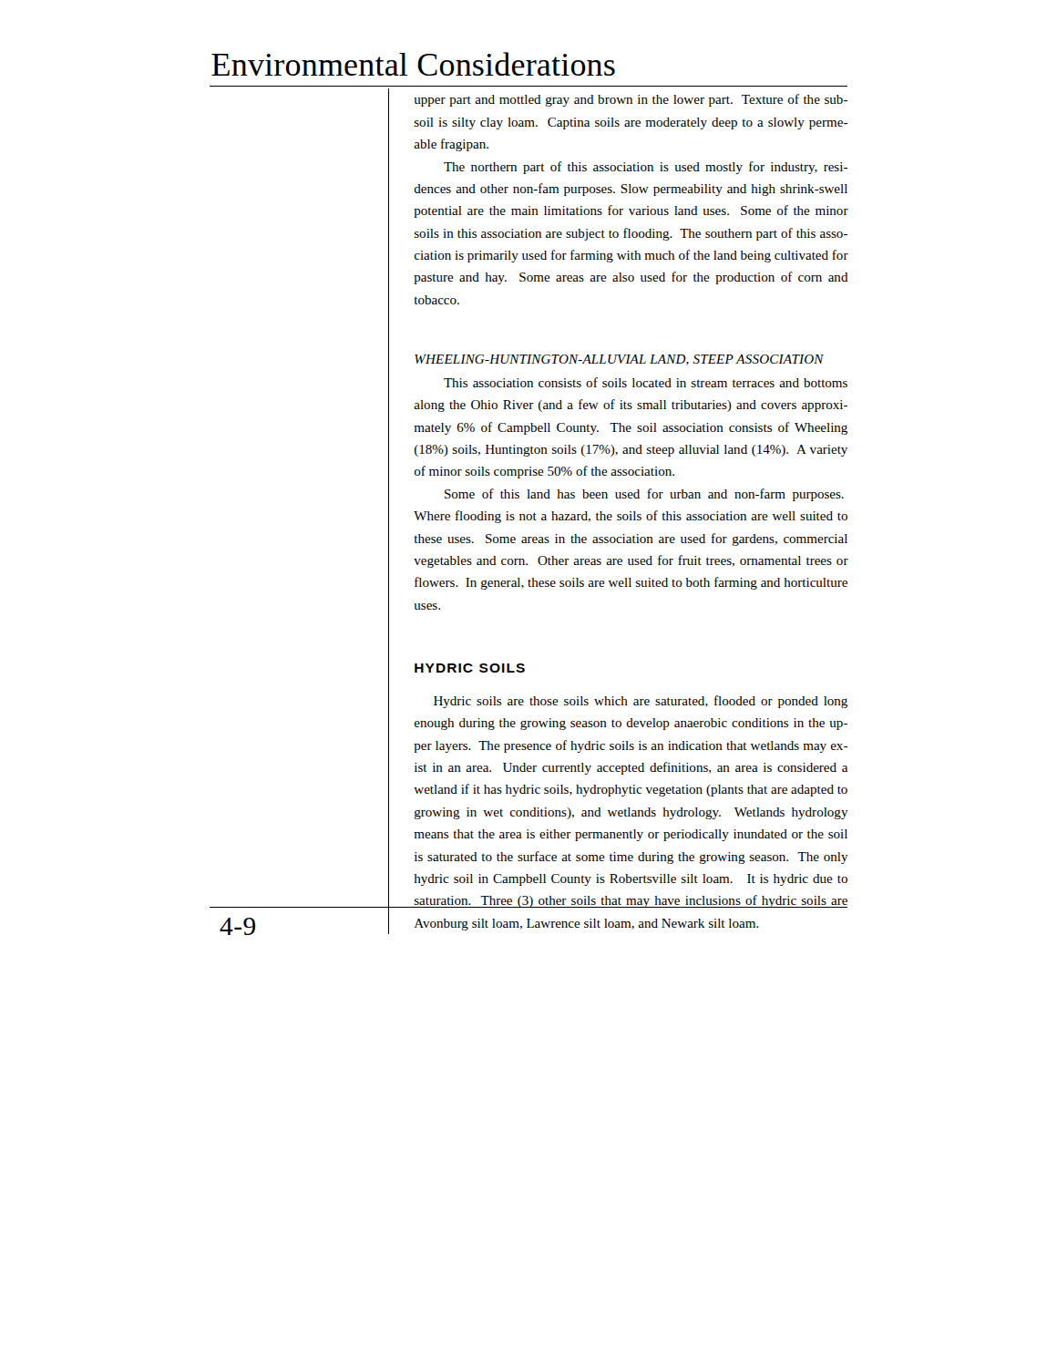Environmental Considerations
upper part and mottled gray and brown in the lower part. Texture of the subsoil is silty clay loam. Captina soils are moderately deep to a slowly permeable fragipan.
The northern part of this association is used mostly for industry, residences and other non-fam purposes. Slow permeability and high shrink-swell potential are the main limitations for various land uses. Some of the minor soils in this association are subject to flooding. The southern part of this association is primarily used for farming with much of the land being cultivated for pasture and hay. Some areas are also used for the production of corn and tobacco.
WHEELING-HUNTINGTON-ALLUVIAL LAND, STEEP ASSOCIATION
This association consists of soils located in stream terraces and bottoms along the Ohio River (and a few of its small tributaries) and covers approximately 6% of Campbell County. The soil association consists of Wheeling (18%) soils, Huntington soils (17%), and steep alluvial land (14%). A variety of minor soils comprise 50% of the association.
Some of this land has been used for urban and non-farm purposes. Where flooding is not a hazard, the soils of this association are well suited to these uses. Some areas in the association are used for gardens, commercial vegetables and corn. Other areas are used for fruit trees, ornamental trees or flowers. In general, these soils are well suited to both farming and horticulture uses.
HYDRIC SOILS
Hydric soils are those soils which are saturated, flooded or ponded long enough during the growing season to develop anaerobic conditions in the upper layers. The presence of hydric soils is an indication that wetlands may exist in an area. Under currently accepted definitions, an area is considered a wetland if it has hydric soils, hydrophytic vegetation (plants that are adapted to growing in wet conditions), and wetlands hydrology. Wetlands hydrology means that the area is either permanently or periodically inundated or the soil is saturated to the surface at some time during the growing season. The only hydric soil in Campbell County is Robertsville silt loam. It is hydric due to saturation. Three (3) other soils that may have inclusions of hydric soils are Avonburg silt loam, Lawrence silt loam, and Newark silt loam.
4-9